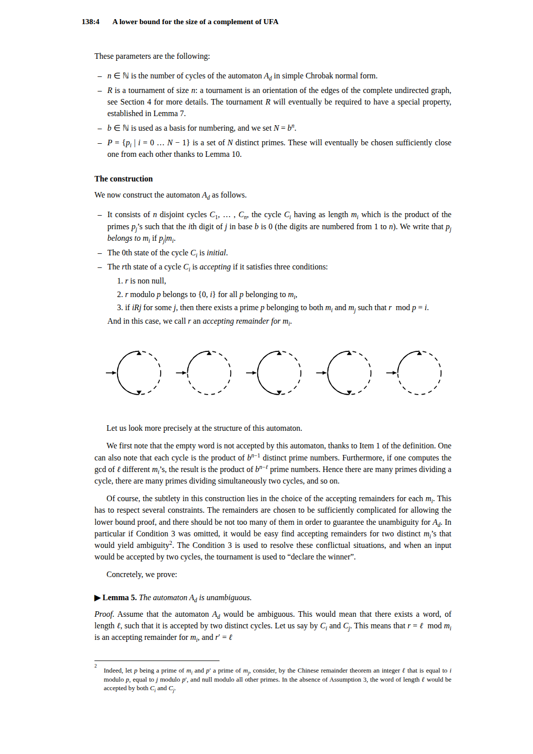138:4 A lower bound for the size of a complement of UFA
These parameters are the following:
n ∈ ℕ is the number of cycles of the automaton Ad in simple Chrobak normal form.
R is a tournament of size n: a tournament is an orientation of the edges of the complete undirected graph, see Section 4 for more details. The tournament R will eventually be required to have a special property, established in Lemma 7.
b ∈ ℕ is used as a basis for numbering, and we set N = bn.
P = {pi | i = 0 … N − 1} is a set of N distinct primes. These will eventually be chosen sufficiently close one from each other thanks to Lemma 10.
The construction
We now construct the automaton Ad as follows.
It consists of n disjoint cycles C1, … , Cn, the cycle Ci having as length mi which is the product of the primes pj’s such that the ith digit of j in base b is 0 (the digits are numbered from 1 to n). We write that pj belongs to mi if pj|mi.
The 0th state of the cycle Ci is initial.
The rth state of a cycle Ci is accepting if it satisfies three conditions:
r is non null,
r modulo p belongs to {0, i} for all p belonging to mi,
if iRj for some j, then there exists a prime p belonging to both mi and mj such that r mod p = i.
And in this case, we call r an accepting remainder for mi.
Let us look more precisely at the structure of this automaton.
We first note that the empty word is not accepted by this automaton, thanks to Item 1 of the definition. One can also note that each cycle is the product of bn−1 distinct prime numbers. Furthermore, if one computes the gcd of ℓ different mi’s, the result is the product of bn−ℓ prime numbers. Hence there are many primes dividing a cycle, there are many primes dividing simultaneously two cycles, and so on.
Of course, the subtlety in this construction lies in the choice of the accepting remainders for each mi. This has to respect several constraints. The remainders are chosen to be sufficiently complicated for allowing the lower bound proof, and there should be not too many of them in order to guarantee the unambiguity for Ad. In particular if Condition 3 was omitted, it would be easy find accepting remainders for two distinct mi’s that would yield ambiguity2. The Condition 3 is used to resolve these conflictual situations, and when an input would be accepted by two cycles, the tournament is used to “declare the winner”.
Concretely, we prove:
▶ Lemma 5. The automaton Ad is unambiguous.
Proof. Assume that the automaton Ad would be ambiguous. This would mean that there exists a word, of length ℓ, such that it is accepted by two distinct cycles. Let us say by Ci and Cj. This means that r = ℓ mod mi is an accepting remainder for mi, and r′ = ℓ
2Indeed, let p being a prime of mi and p′ a prime of mj, consider, by the Chinese remainder theorem an integer ℓ that is equal to i modulo p, equal to j modulo p′, and null modulo all other primes. In the absence of Assumption 3, the word of length ℓ would be accepted by both Ci and Cj.